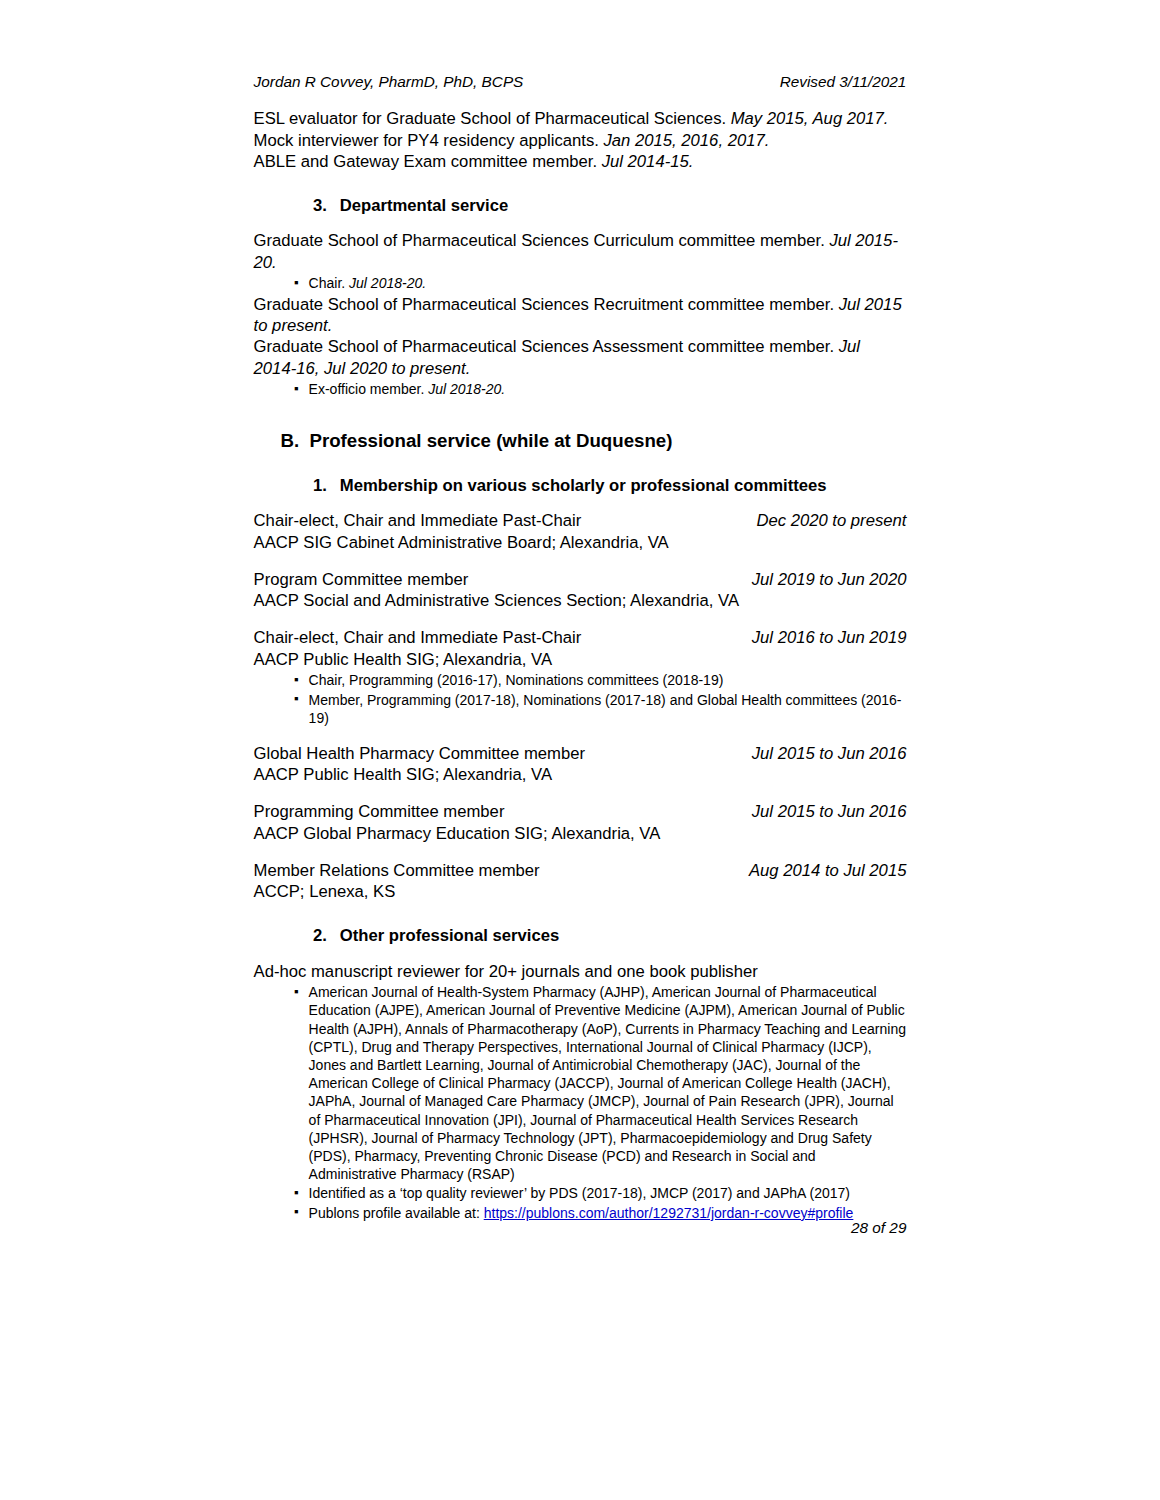Jordan R Covvey, PharmD, PhD, BCPS
Revised 3/11/2021
ESL evaluator for Graduate School of Pharmaceutical Sciences. May 2015, Aug 2017.
Mock interviewer for PY4 residency applicants. Jan 2015, 2016, 2017.
ABLE and Gateway Exam committee member. Jul 2014-15.
3. Departmental service
Graduate School of Pharmaceutical Sciences Curriculum committee member. Jul 2015-20.
Chair. Jul 2018-20.
Graduate School of Pharmaceutical Sciences Recruitment committee member. Jul 2015 to present.
Graduate School of Pharmaceutical Sciences Assessment committee member. Jul 2014-16, Jul 2020 to present.
Ex-officio member. Jul 2018-20.
B. Professional service (while at Duquesne)
1. Membership on various scholarly or professional committees
Chair-elect, Chair and Immediate Past-Chair
Dec 2020 to present
AACP SIG Cabinet Administrative Board; Alexandria, VA
Program Committee member
Jul 2019 to Jun 2020
AACP Social and Administrative Sciences Section; Alexandria, VA
Chair-elect, Chair and Immediate Past-Chair
Jul 2016 to Jun 2019
AACP Public Health SIG; Alexandria, VA
Chair, Programming (2016-17), Nominations committees (2018-19)
Member, Programming (2017-18), Nominations (2017-18) and Global Health committees (2016-19)
Global Health Pharmacy Committee member
Jul 2015 to Jun 2016
AACP Public Health SIG; Alexandria, VA
Programming Committee member
Jul 2015 to Jun 2016
AACP Global Pharmacy Education SIG; Alexandria, VA
Member Relations Committee member
Aug 2014 to Jul 2015
ACCP; Lenexa, KS
2. Other professional services
Ad-hoc manuscript reviewer for 20+ journals and one book publisher
American Journal of Health-System Pharmacy (AJHP), American Journal of Pharmaceutical Education (AJPE), American Journal of Preventive Medicine (AJPM), American Journal of Public Health (AJPH), Annals of Pharmacotherapy (AoP), Currents in Pharmacy Teaching and Learning (CPTL), Drug and Therapy Perspectives, International Journal of Clinical Pharmacy (IJCP), Jones and Bartlett Learning, Journal of Antimicrobial Chemotherapy (JAC), Journal of the American College of Clinical Pharmacy (JACCP), Journal of American College Health (JACH), JAPhA, Journal of Managed Care Pharmacy (JMCP), Journal of Pain Research (JPR), Journal of Pharmaceutical Innovation (JPI), Journal of Pharmaceutical Health Services Research (JPHSR), Journal of Pharmacy Technology (JPT), Pharmacoepidemiology and Drug Safety (PDS), Pharmacy, Preventing Chronic Disease (PCD) and Research in Social and Administrative Pharmacy (RSAP)
Identified as a ‘top quality reviewer’ by PDS (2017-18), JMCP (2017) and JAPhA (2017)
Publons profile available at: https://publons.com/author/1292731/jordan-r-covvey#profile
28 of 29